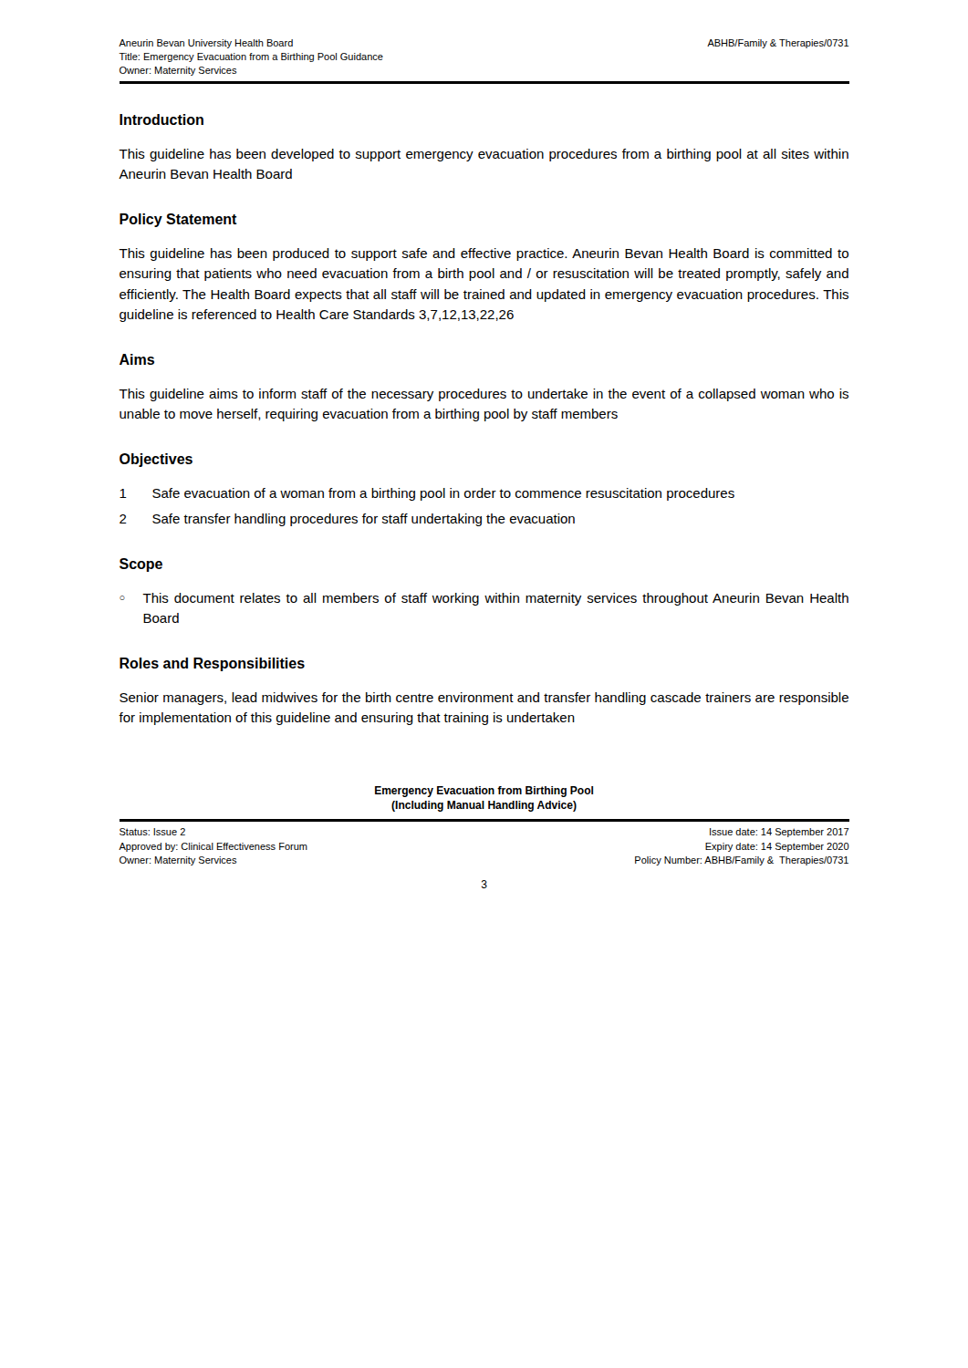Aneurin Bevan University Health Board
ABHB/Family & Therapies/0731
Title: Emergency Evacuation from a Birthing Pool Guidance
Owner: Maternity Services
Introduction
This guideline has been developed to support emergency evacuation procedures from a birthing pool at all sites within Aneurin Bevan Health Board
Policy Statement
This guideline has been produced to support safe and effective practice. Aneurin Bevan Health Board is committed to ensuring that patients who need evacuation from a birth pool and / or resuscitation will be treated promptly, safely and efficiently. The Health Board expects that all staff will be trained and updated in emergency evacuation procedures. This guideline is referenced to Health Care Standards 3,7,12,13,22,26
Aims
This guideline aims to inform staff of the necessary procedures to undertake in the event of a collapsed woman who is unable to move herself, requiring evacuation from a birthing pool by staff members
Objectives
Safe evacuation of a woman from a birthing pool in order to commence resuscitation procedures
Safe transfer handling procedures for staff undertaking the evacuation
Scope
This document relates to all members of staff working within maternity services throughout Aneurin Bevan Health Board
Roles and Responsibilities
Senior managers, lead midwives for the birth centre environment and transfer handling cascade trainers are responsible for implementation of this guideline and ensuring that training is undertaken
Emergency Evacuation from Birthing Pool
(Including Manual Handling Advice)
Status: Issue 2
Issue date: 14 September 2017
Approved by: Clinical Effectiveness Forum
Expiry date: 14 September 2020
Owner: Maternity Services
Policy Number: ABHB/Family & Therapies/0731
3